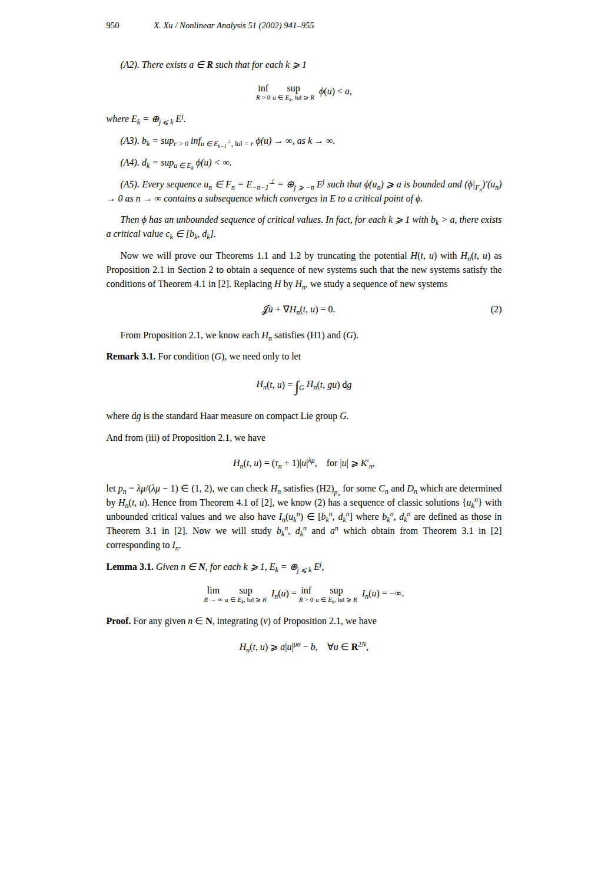950 X. Xu / Nonlinear Analysis 51 (2002) 941–955
(A2). There exists a ∈ R such that for each k ⩾ 1
inf R > 0 sup u ∈ Ek, ‖u‖ ⩾ R ϕ(u) < a,
where Ek = ⊕j ⩽ k Ej.
(A3). bk = supr > 0 infu ∈ Ek−1⊥, ‖u‖ = r ϕ(u) → ∞, as k → ∞.
(A4). dk = supu ∈ Ek ϕ(u) < ∞.
(A5). Every sequence un ∈ Fn = E−n−1⊥ = ⊕j ⩾ −n Ej such that ϕ(un) ⩾ a is bounded and (ϕ|Fn)′(un) → 0 as n → ∞ contains a subsequence which converges in E to a critical point of ϕ.
Then ϕ has an unbounded sequence of critical values. In fact, for each k ⩾ 1 with bk > a, there exists a critical value ck ∈ [bk, dk].
Now we will prove our Theorems 1.1 and 1.2 by truncating the potential H(t, u) with Hn(t, u) as Proposition 2.1 in Section 2 to obtain a sequence of new systems such that the new systems satisfy the conditions of Theorem 4.1 in [2]. Replacing H by Hn, we study a sequence of new systems
(2) 𝒥u̇ + ∇Hn(t, u) = 0.
From Proposition 2.1, we know each Hn satisfies (H1) and (G).
Remark 3.1. For condition (G), we need only to let
Hn(t, u) = ∫G Hn(t, gu) dg
where dg is the standard Haar measure on compact Lie group G.
And from (iii) of Proposition 2.1, we have
Hn(t, u) = (τn + 1)|u|λμ, for |u| ⩾ K′n,
let pn = λμ/(λμ − 1) ∈ (1, 2), we can check Hn satisfies (H2)pn for some Cn and Dn which are determined by Hn(t, u). Hence from Theorem 4.1 of [2], we know (2) has a sequence of classic solutions {ukn} with unbounded critical values and we also have In(ukn) ∈ [bkn, dkn] where bkn, dkn are defined as those in Theorem 3.1 in [2]. Now we will study bkn, dkn and an which obtain from Theorem 3.1 in [2] corresponding to In.
Lemma 3.1. Given n ∈ N, for each k ⩾ 1, Ek = ⊕j ⩽ k Ej,
lim R → ∞ sup u ∈ Ek, ‖u‖ ⩾ R In(u) = inf R > 0 sup u ∈ Ek, ‖u‖ ⩾ R In(u) = −∞.
Proof. For any given n ∈ N, integrating (v) of Proposition 2.1, we have
Hn(t, u) ⩾ a|u|μσ − b, ∀u ∈ R2N,